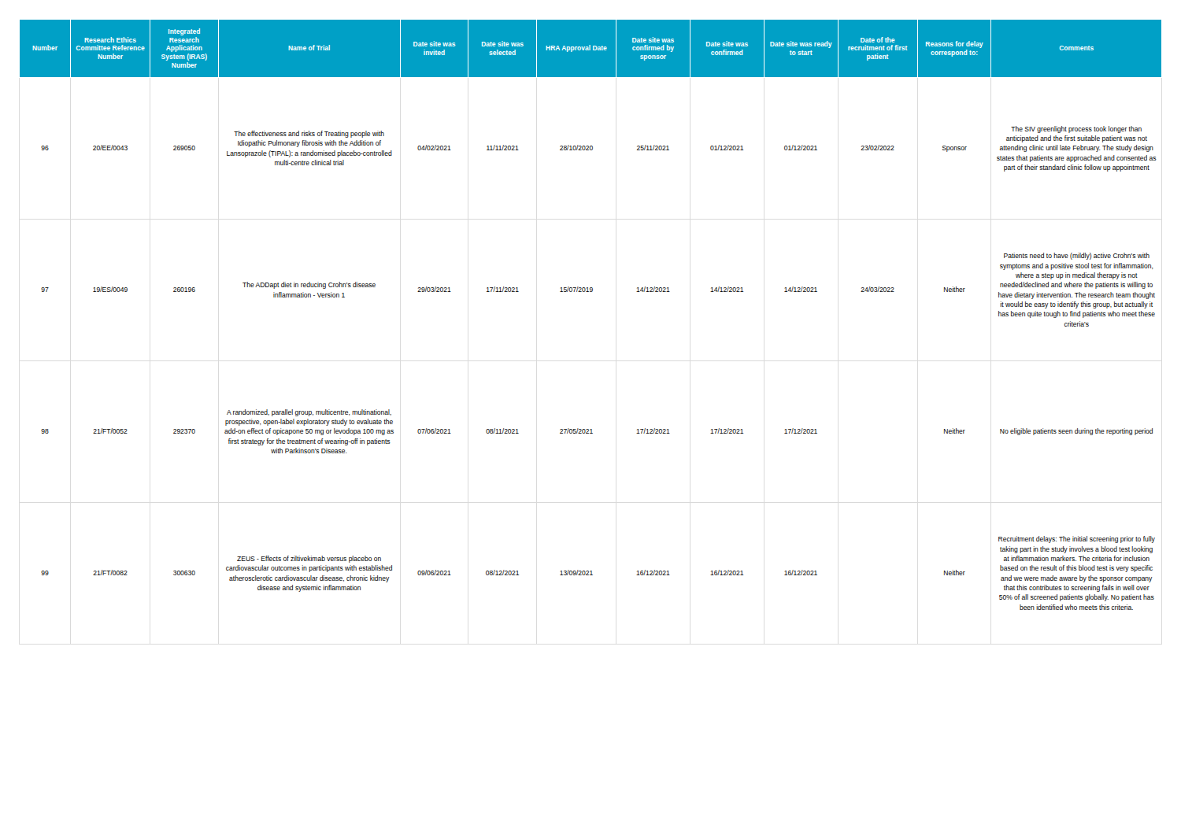| Number | Research Ethics Committee Reference Number | Integrated Research Application System (IRAS) Number | Name of Trial | Date site was invited | Date site was selected | HRA Approval Date | Date site was confirmed by sponsor | Date site was confirmed | Date site was ready to start | Date of the recruitment of first patient | Reasons for delay correspond to: | Comments |
| --- | --- | --- | --- | --- | --- | --- | --- | --- | --- | --- | --- | --- |
| 96 | 20/EE/0043 | 269050 | The effectiveness and risks of Treating people with Idiopathic Pulmonary fibrosis with the Addition of Lansoprazole (TIPAL): a randomised placebo-controlled multi-centre clinical trial | 04/02/2021 | 11/11/2021 | 28/10/2020 | 25/11/2021 | 01/12/2021 | 01/12/2021 | 23/02/2022 | Sponsor | The SIV greenlight process took longer than anticipated and the first suitable patient was not attending clinic until late February. The study design states that patients are approached and consented as part of their standard clinic follow up appointment |
| 97 | 19/ES/0049 | 260196 | The ADDapt diet in reducing Crohn's disease inflammation - Version 1 | 29/03/2021 | 17/11/2021 | 15/07/2019 | 14/12/2021 | 14/12/2021 | 14/12/2021 | 24/03/2022 | Neither | Patients need to have (mildly) active Crohn's with symptoms and a positive stool test for inflammation, where a step up in medical therapy is not needed/declined and where the patients is willing to have dietary intervention. The research team thought it would be easy to identify this group, but actually it has been quite tough to find patients who meet these criteria's |
| 98 | 21/FT/0052 | 292370 | A randomized, parallel group, multicentre, multinational, prospective, open-label exploratory study to evaluate the add-on effect of opicapone 50 mg or levodopa 100 mg as first strategy for the treatment of wearing-off in patients with Parkinson's Disease. | 07/06/2021 | 08/11/2021 | 27/05/2021 | 17/12/2021 | 17/12/2021 | 17/12/2021 | | Neither | No eligible patients seen during the reporting period |
| 99 | 21/FT/0082 | 300630 | ZEUS - Effects of ziltivekimab versus placebo on cardiovascular outcomes in participants with established atherosclerotic cardiovascular disease, chronic kidney disease and systemic inflammation | 09/06/2021 | 08/12/2021 | 13/09/2021 | 16/12/2021 | 16/12/2021 | 16/12/2021 | | Neither | Recruitment delays: The initial screening prior to fully taking part in the study involves a blood test looking at inflammation markers. The criteria for inclusion based on the result of this blood test is very specific and we were made aware by the sponsor company that this contributes to screening fails in well over 50% of all screened patients globally. No patient has been identified who meets this criteria. |